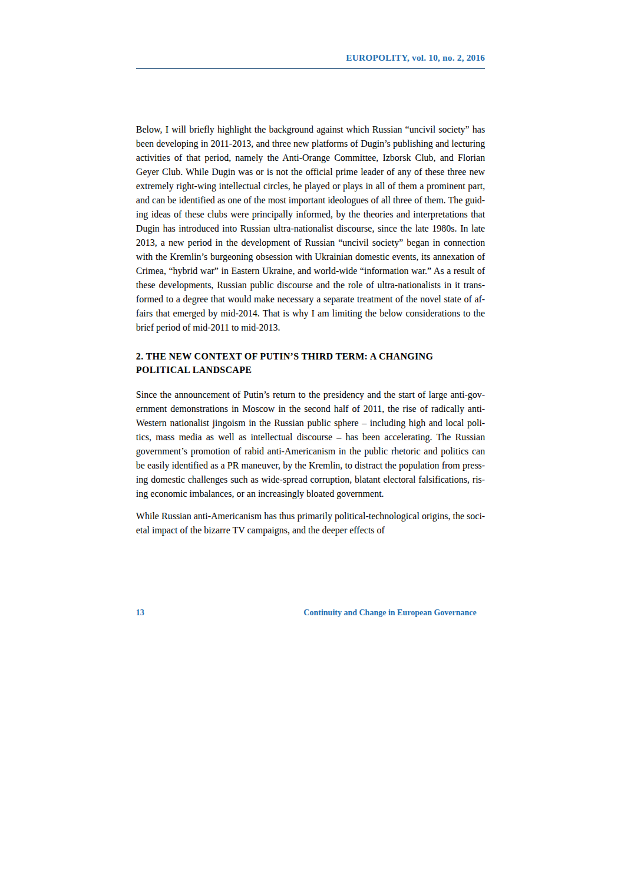EUROPOLITY, vol. 10, no. 2, 2016
Below, I will briefly highlight the background against which Russian “uncivil society” has been developing in 2011-2013, and three new platforms of Dugin’s publishing and lecturing activities of that period, namely the Anti-Orange Committee, Izborsk Club, and Florian Geyer Club. While Dugin was or is not the official prime leader of any of these three new extremely right-wing intellectual circles, he played or plays in all of them a prominent part, and can be identified as one of the most important ideologues of all three of them. The guiding ideas of these clubs were principally informed, by the theories and interpretations that Dugin has introduced into Russian ultra-nationalist discourse, since the late 1980s. In late 2013, a new period in the development of Russian “uncivil society” began in connection with the Kremlin’s burgeoning obsession with Ukrainian domestic events, its annexation of Crimea, “hybrid war” in Eastern Ukraine, and world-wide “information war.” As a result of these developments, Russian public discourse and the role of ultra-nationalists in it transformed to a degree that would make necessary a separate treatment of the novel state of affairs that emerged by mid-2014. That is why I am limiting the below considerations to the brief period of mid-2011 to mid-2013.
2. The new context of Putin’s third term: a changing political landscape
Since the announcement of Putin’s return to the presidency and the start of large anti-government demonstrations in Moscow in the second half of 2011, the rise of radically anti-Western nationalist jingoism in the Russian public sphere – including high and local politics, mass media as well as intellectual discourse – has been accelerating. The Russian government’s promotion of rabid anti-Americanism in the public rhetoric and politics can be easily identified as a PR maneuver, by the Kremlin, to distract the population from pressing domestic challenges such as wide-spread corruption, blatant electoral falsifications, rising economic imbalances, or an increasingly bloated government.
While Russian anti-Americanism has thus primarily political-technological origins, the societal impact of the bizarre TV campaigns, and the deeper effects of
13 Continuity and Change in European Governance